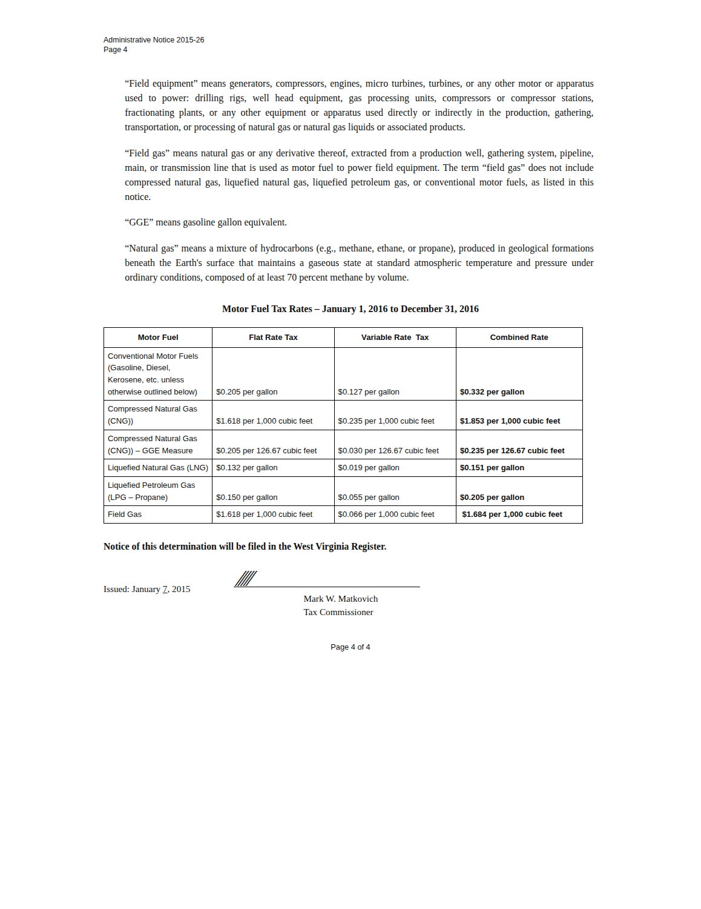Administrative Notice 2015-26
Page 4
“Field equipment” means generators, compressors, engines, micro turbines, turbines, or any other motor or apparatus used to power: drilling rigs, well head equipment, gas processing units, compressors or compressor stations, fractionating plants, or any other equipment or apparatus used directly or indirectly in the production, gathering, transportation, or processing of natural gas or natural gas liquids or associated products.
“Field gas” means natural gas or any derivative thereof, extracted from a production well, gathering system, pipeline, main, or transmission line that is used as motor fuel to power field equipment. The term “field gas” does not include compressed natural gas, liquefied natural gas, liquefied petroleum gas, or conventional motor fuels, as listed in this notice.
“GGE” means gasoline gallon equivalent.
“Natural gas” means a mixture of hydrocarbons (e.g., methane, ethane, or propane), produced in geological formations beneath the Earth's surface that maintains a gaseous state at standard atmospheric temperature and pressure under ordinary conditions, composed of at least 70 percent methane by volume.
Motor Fuel Tax Rates – January 1, 2016 to December 31, 2016
| Motor Fuel | Flat Rate Tax | Variable Rate Tax | Combined Rate | |
| --- | --- | --- | --- | --- |
| Conventional Motor Fuels (Gasoline, Diesel, Kerosene, etc. unless otherwise outlined below) | $0.205 per gallon | $0.127 per gallon | $0.332 per gallon | |
| Compressed Natural Gas (CNG)) | $1.618 per 1,000 cubic feet | $0.235 per 1,000 cubic feet | $1.853 per 1,000 cubic feet | |
| Compressed Natural Gas (CNG)) – GGE Measure | $0.205 per 126.67 cubic feet | $0.030 per 126.67 cubic feet | $0.235 per 126.67 cubic feet | |
| Liquefied Natural Gas (LNG) | $0.132 per gallon | $0.019 per gallon | $0.151 per gallon | |
| Liquefied Petroleum Gas (LPG – Propane) | $0.150 per gallon | $0.055 per gallon | $0.205 per gallon | |
| Field Gas | $1.618 per 1,000 cubic feet | $0.066 per 1,000 cubic feet | $1.684 per 1,000 cubic feet | |
Notice of this determination will be filed in the West Virginia Register.
Issued: January 7, 2015
⁄⁄⁄⁄⁄
Mark W. Matkovich
Tax Commissioner
Page 4 of 4